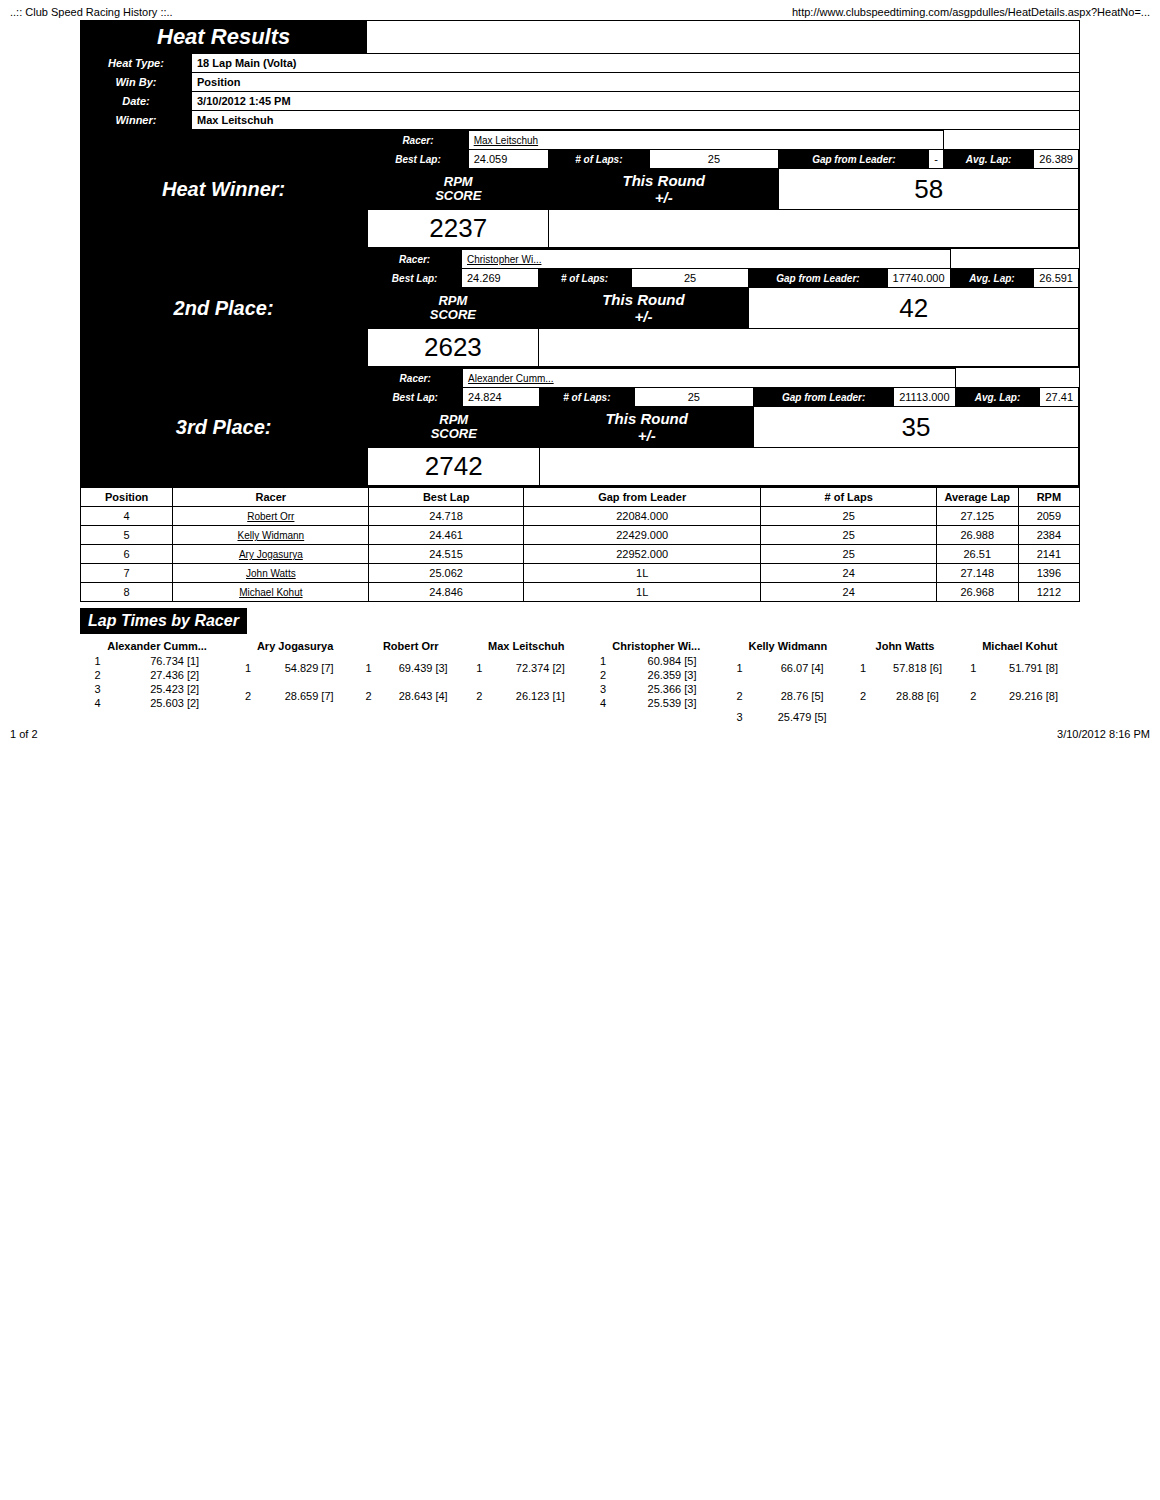..:: Club Speed Racing History ::.. http://www.clubspeedtiming.com/asgpdulles/HeatDetails.aspx?HeatNo=...
| Heat Results | |
| Heat Type: | 18 Lap Main (Volta) |
| Win By: | Position |
| Date: | 3/10/2012 1:45 PM |
| Winner: | Max Leitschuh |
| Heat Winner: | / Racer: / Max Leitschuh / / Best Lap: / 24.059 / # of Laps: / 25 / Gap from Leader: / - / Avg. Lap: / 26.389 / / RPM SCORE / This Round +/- / 58 / / 2237 / / |
| 2nd Place: | / Racer: / Christopher Wi... / / Best Lap: / 24.269 / # of Laps: / 25 / Gap from Leader: / 17740.000 / Avg. Lap: / 26.591 / / RPM SCORE / This Round +/- / 42 / / 2623 / / |
| 3rd Place: | / Racer: / Alexander Cumm... / / Best Lap: / 24.824 / # of Laps: / 25 / Gap from Leader: / 21113.000 / Avg. Lap: / 27.41 / / RPM SCORE / This Round +/- / 35 / / 2742 / / |
| Position | Racer | Best Lap | Gap from Leader | # of Laps | Average Lap | RPM |
| --- | --- | --- | --- | --- | --- | --- |
| 4 | Robert Orr | 24.718 | 22084.000 | 25 | 27.125 | 2059 |
| 5 | Kelly Widmann | 24.461 | 22429.000 | 25 | 26.988 | 2384 |
| 6 | Ary Jogasurya | 24.515 | 22952.000 | 25 | 26.51 | 2141 |
| 7 | John Watts | 25.062 | 1L | 24 | 27.148 | 1396 |
| 8 | Michael Kohut | 24.846 | 1L | 24 | 26.968 | 1212 |
Lap Times by Racer
| Alexander Cumm... | Ary Jogasurya | Robert Orr | Max Leitschuh | Christopher Wi... | Kelly Widmann | John Watts | Michael Kohut |
| --- | --- | --- | --- | --- | --- | --- | --- |
| 1 | 76.734 [1] | 1 | 54.829 [7] | 1 | 69.439 [3] | 1 | 72.374 [2] | 1 | 60.984 [5] | 1 | 66.07 [4] | 1 | 57.818 [6] | 1 | 51.791 [8] |
| 2 | 27.436 [2] | 2 | 26.359 [3] |
| 3 | 25.423 [2] | 2 | 28.659 [7] | 2 | 28.643 [4] | 2 | 26.123 [1] | 3 | 25.366 [3] | 2 | 28.76 [5] | 2 | 28.88 [6] | 2 | 29.216 [8] |
| 4 | 25.603 [2] | 4 | 25.539 [3] |
| | | | | | 3 | 25.479 [5] | | |
1 of 2 3/10/2012 8:16 PM